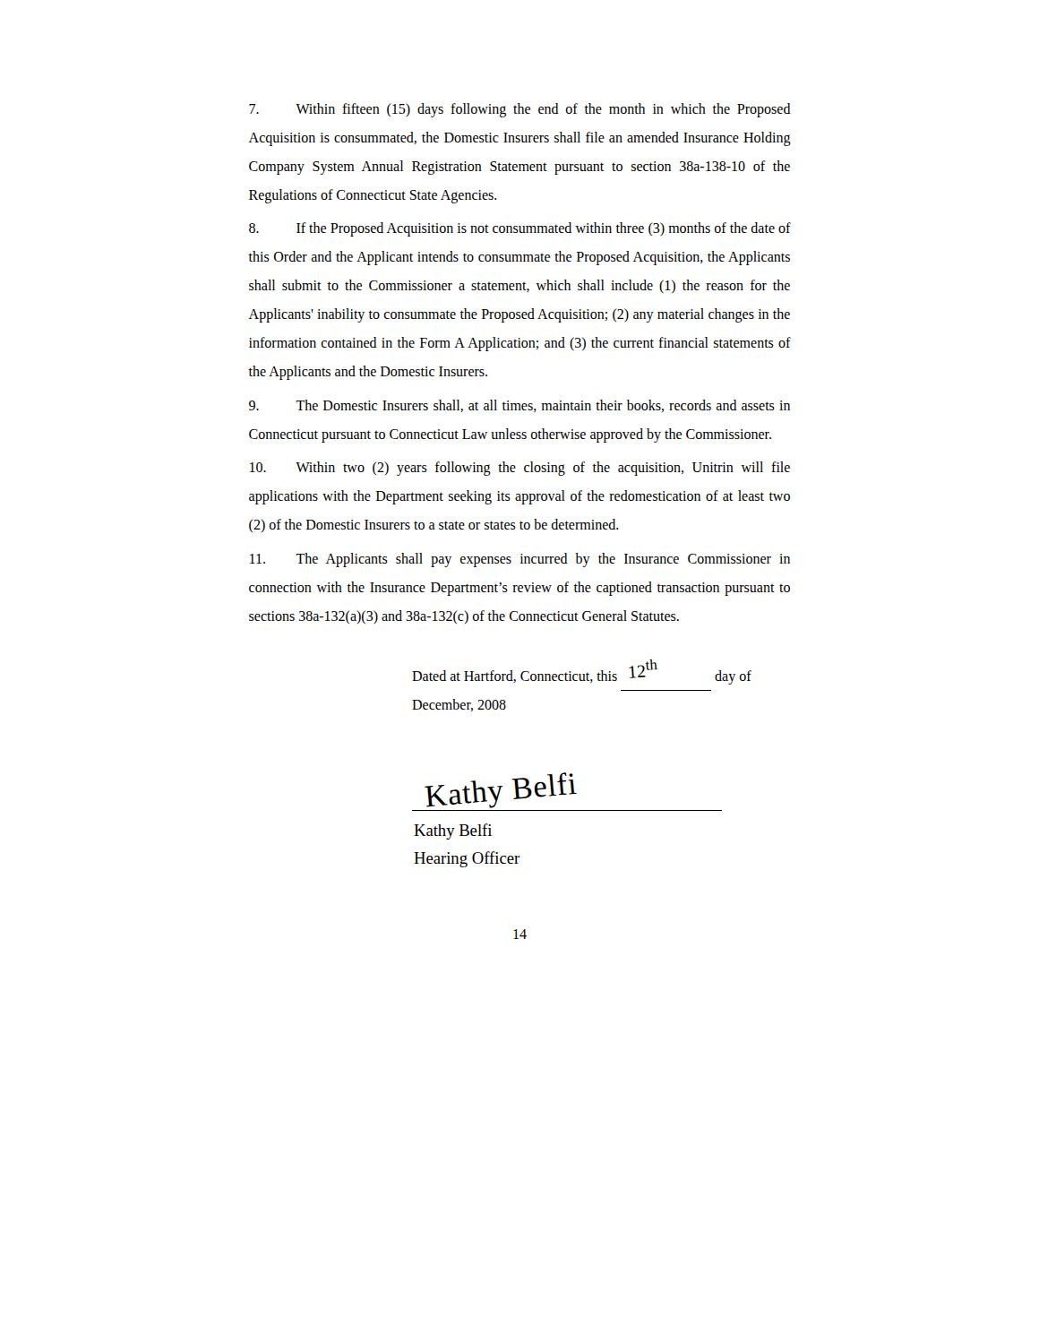7. Within fifteen (15) days following the end of the month in which the Proposed Acquisition is consummated, the Domestic Insurers shall file an amended Insurance Holding Company System Annual Registration Statement pursuant to section 38a-138-10 of the Regulations of Connecticut State Agencies.
8. If the Proposed Acquisition is not consummated within three (3) months of the date of this Order and the Applicant intends to consummate the Proposed Acquisition, the Applicants shall submit to the Commissioner a statement, which shall include (1) the reason for the Applicants' inability to consummate the Proposed Acquisition; (2) any material changes in the information contained in the Form A Application; and (3) the current financial statements of the Applicants and the Domestic Insurers.
9. The Domestic Insurers shall, at all times, maintain their books, records and assets in Connecticut pursuant to Connecticut Law unless otherwise approved by the Commissioner.
10. Within two (2) years following the closing of the acquisition, Unitrin will file applications with the Department seeking its approval of the redomestication of at least two (2) of the Domestic Insurers to a state or states to be determined.
11. The Applicants shall pay expenses incurred by the Insurance Commissioner in connection with the Insurance Department’s review of the captioned transaction pursuant to sections 38a-132(a)(3) and 38a-132(c) of the Connecticut General Statutes.
Dated at Hartford, Connecticut, this 12th day of December, 2008
Kathy Belfi Kathy Belfi Hearing Officer
14